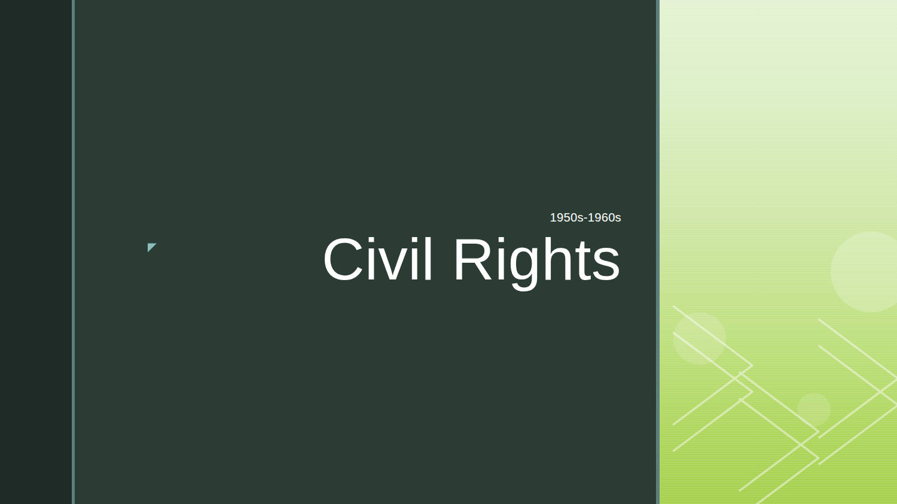1950s-1960s
Civil Rights